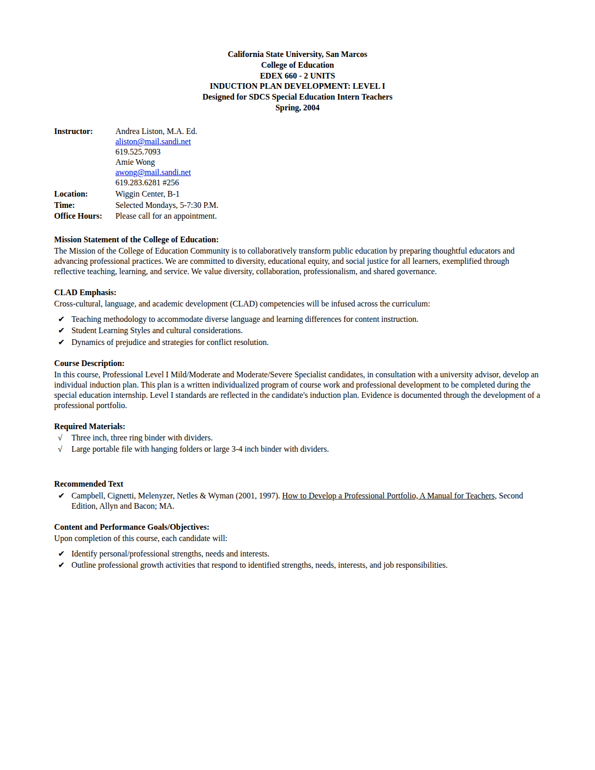California State University, San Marcos
College of Education
EDEX 660 - 2 UNITS
INDUCTION PLAN DEVELOPMENT: LEVEL I
Designed for SDCS Special Education Intern Teachers
Spring, 2004
| Instructor: | Andrea Liston, M.A. Ed. aliston@mail.sandi.net 619.525.7093 Amie Wong awong@mail.sandi.net 619.283.6281 #256 |
| Location: | Wiggin Center, B-1 |
| Time: | Selected Mondays, 5-7:30 P.M. |
| Office Hours: | Please call for an appointment. |
Mission Statement of the College of Education:
The Mission of the College of Education Community is to collaboratively transform public education by preparing thoughtful educators and advancing professional practices. We are committed to diversity, educational equity, and social justice for all learners, exemplified through reflective teaching, learning, and service. We value diversity, collaboration, professionalism, and shared governance.
CLAD Emphasis:
Cross-cultural, language, and academic development (CLAD) competencies will be infused across the curriculum:
Teaching methodology to accommodate diverse language and learning differences for content instruction.
Student Learning Styles and cultural considerations.
Dynamics of prejudice and strategies for conflict resolution.
Course Description:
In this course, Professional Level I Mild/Moderate and Moderate/Severe Specialist candidates, in consultation with a university advisor, develop an individual induction plan. This plan is a written individualized program of course work and professional development to be completed during the special education internship. Level I standards are reflected in the candidate's induction plan. Evidence is documented through the development of a professional portfolio.
Required Materials:
Three inch, three ring binder with dividers.
Large portable file with hanging folders or large 3-4 inch binder with dividers.
Recommended Text
Campbell, Cignetti, Melenyzer, Netles & Wyman (2001, 1997). How to Develop a Professional Portfolio, A Manual for Teachers, Second Edition, Allyn and Bacon; MA.
Content and Performance Goals/Objectives:
Upon completion of this course, each candidate will:
Identify personal/professional strengths, needs and interests.
Outline professional growth activities that respond to identified strengths, needs, interests, and job responsibilities.